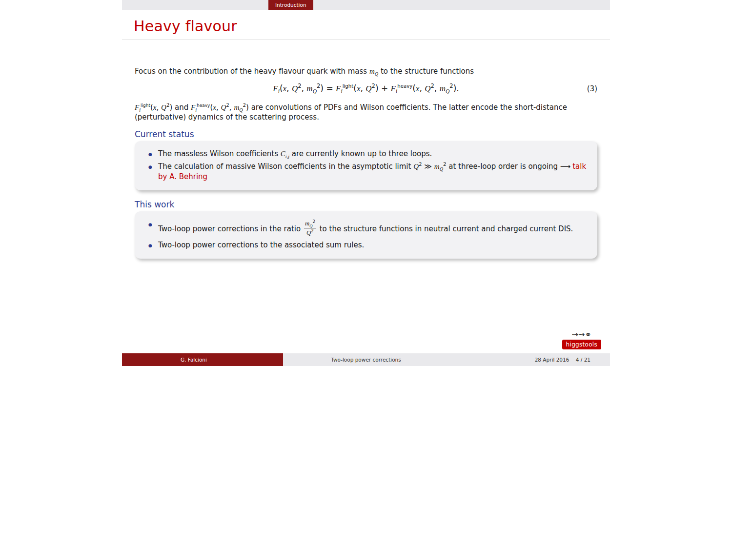Introduction
Heavy flavour
Focus on the contribution of the heavy flavour quark with mass mQ to the structure functions
Fi(x, Q2, mQ2) = Filight(x, Q2) + Fiheavy(x, Q2, mQ2). (3)
Filight(x, Q2) and Fiheavy(x, Q2, mQ2) are convolutions of PDFs and Wilson coefficients. The latter encode the short-distance (perturbative) dynamics of the scattering process.
Current status
The massless Wilson coefficients Ci,j are currently known up to three loops.
The calculation of massive Wilson coefficients in the asymptotic limit Q2 ≫ mQ2 at three-loop order is ongoing ⟶ talk by A. Behring
This work
Two-loop power corrections in the ratio mQ2 Q2 to the structure functions in neutral current and charged current DIS.
Two-loop power corrections to the associated sum rules.
⇝⇝⚭
higgstools
G. Falcioni
Two-loop power corrections
28 April 2016 4 / 21